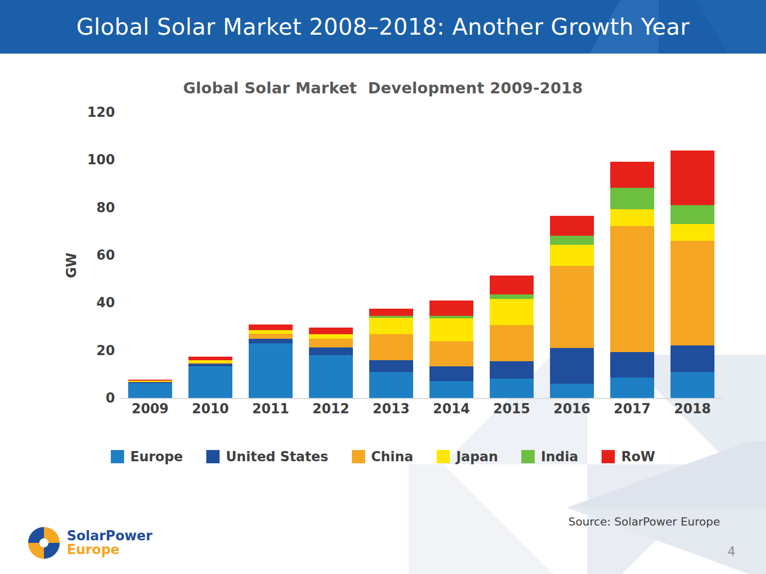Global Solar Market 2008–2018: Another Growth Year
Global Solar Market Development 2009-2018
GW
120 100 80 60 40 20 0
2009 2010 2011 2012 2013 2014 2015 2016 2017 2018
Europe
United States
China
Japan
India
RoW
Source: SolarPower Europe
SolarPower
Europe
4